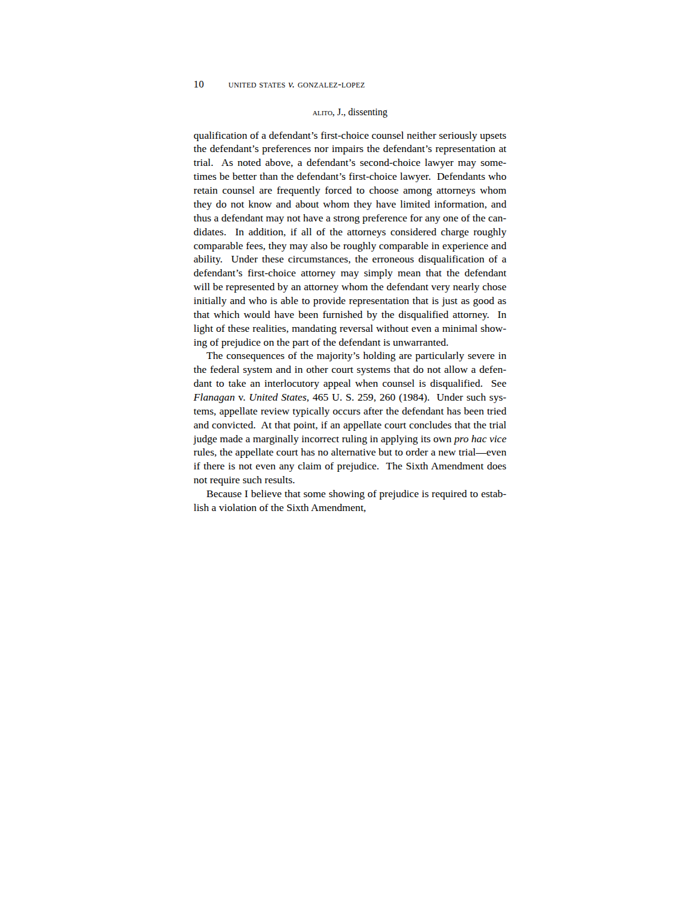10 United States v. Gonzalez-Lopez
Alito, J., dissenting
qualification of a defendant’s first-choice counsel neither seriously upsets the defendant’s preferences nor impairs the defendant’s representation at trial. As noted above, a defendant’s second-choice lawyer may sometimes be better than the defendant’s first-choice lawyer. Defendants who retain counsel are frequently forced to choose among attorneys whom they do not know and about whom they have limited information, and thus a defendant may not have a strong preference for any one of the candidates. In addition, if all of the attorneys considered charge roughly comparable fees, they may also be roughly comparable in experience and ability. Under these circumstances, the erroneous disqualification of a defendant’s first-choice attorney may simply mean that the defendant will be represented by an attorney whom the defendant very nearly chose initially and who is able to provide representation that is just as good as that which would have been furnished by the disqualified attorney. In light of these realities, mandating reversal without even a minimal showing of prejudice on the part of the defendant is unwarranted.
The consequences of the majority’s holding are particularly severe in the federal system and in other court systems that do not allow a defendant to take an interlocutory appeal when counsel is disqualified. See Flanagan v. United States, 465 U. S. 259, 260 (1984). Under such systems, appellate review typically occurs after the defendant has been tried and convicted. At that point, if an appellate court concludes that the trial judge made a marginally incorrect ruling in applying its own pro hac vice rules, the appellate court has no alternative but to order a new trial—even if there is not even any claim of prejudice. The Sixth Amendment does not require such results.
Because I believe that some showing of prejudice is required to establish a violation of the Sixth Amendment,